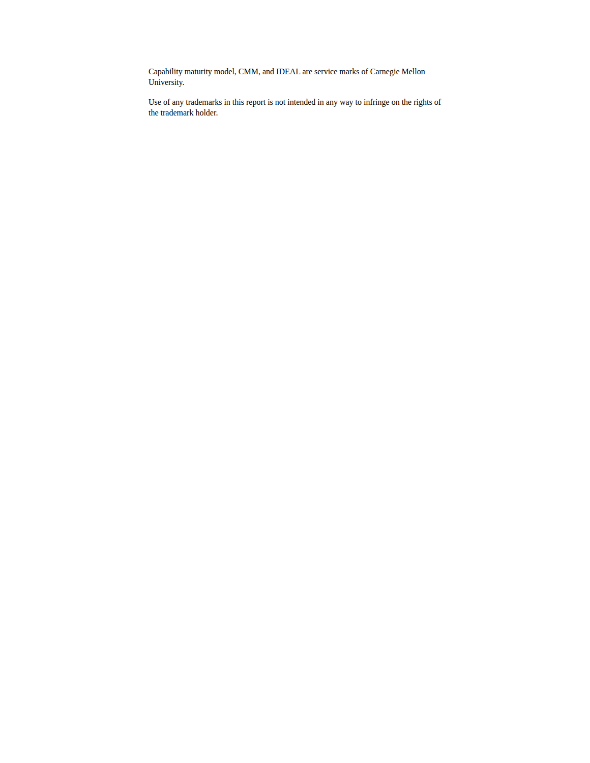Capability maturity model, CMM, and IDEAL are service marks of Carnegie Mellon University.
Use of any trademarks in this report is not intended in any way to infringe on the rights of the trademark holder.